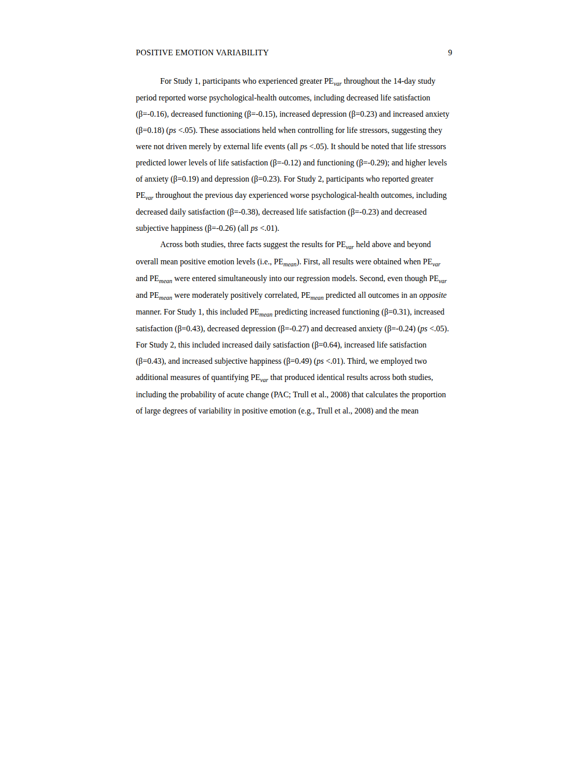Positive Emotion Variability 9
For Study 1, participants who experienced greater PEvar throughout the 14-day study period reported worse psychological-health outcomes, including decreased life satisfaction (β=-0.16), decreased functioning (β=-0.15), increased depression (β=0.23) and increased anxiety (β=0.18) (ps <.05). These associations held when controlling for life stressors, suggesting they were not driven merely by external life events (all ps <.05). It should be noted that life stressors predicted lower levels of life satisfaction (β=-0.12) and functioning (β=-0.29); and higher levels of anxiety (β=0.19) and depression (β=0.23). For Study 2, participants who reported greater PEvar throughout the previous day experienced worse psychological-health outcomes, including decreased daily satisfaction (β=-0.38), decreased life satisfaction (β=-0.23) and decreased subjective happiness (β=-0.26) (all ps <.01).
Across both studies, three facts suggest the results for PEvar held above and beyond overall mean positive emotion levels (i.e., PEmean). First, all results were obtained when PEvar and PEmean were entered simultaneously into our regression models. Second, even though PEvar and PEmean were moderately positively correlated, PEmean predicted all outcomes in an opposite manner. For Study 1, this included PEmean predicting increased functioning (β=0.31), increased satisfaction (β=0.43), decreased depression (β=-0.27) and decreased anxiety (β=-0.24) (ps <.05). For Study 2, this included increased daily satisfaction (β=0.64), increased life satisfaction (β=0.43), and increased subjective happiness (β=0.49) (ps <.01). Third, we employed two additional measures of quantifying PEvar that produced identical results across both studies, including the probability of acute change (PAC; Trull et al., 2008) that calculates the proportion of large degrees of variability in positive emotion (e.g., Trull et al., 2008) and the mean